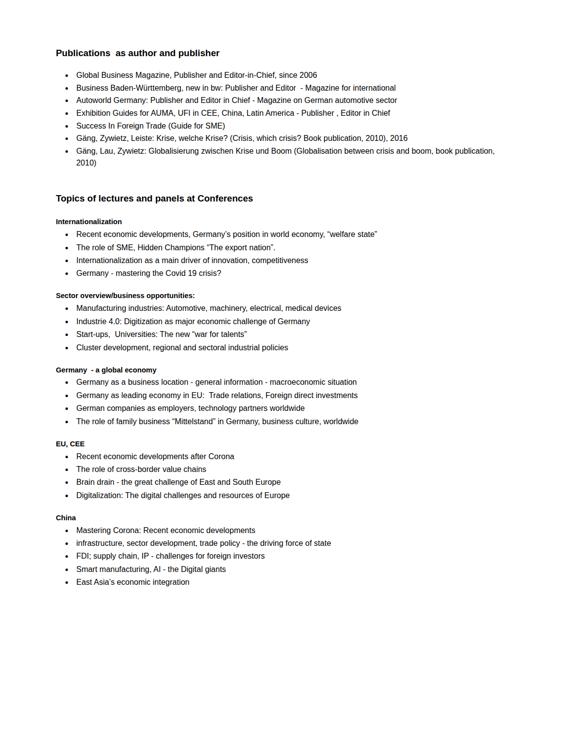Publications as author and publisher
Global Business Magazine, Publisher and Editor-in-Chief, since 2006
Business Baden-Württemberg, new in bw: Publisher and Editor - Magazine for international
Autoworld Germany: Publisher and Editor in Chief - Magazine on German automotive sector
Exhibition Guides for AUMA, UFI in CEE, China, Latin America - Publisher , Editor in Chief
Success In Foreign Trade (Guide for SME)
Gäng, Zywietz, Leiste: Krise, welche Krise? (Crisis, which crisis? Book publication, 2010), 2016
Gäng, Lau, Zywietz: Globalisierung zwischen Krise und Boom (Globalisation between crisis and boom, book publication, 2010)
Topics of lectures and panels at Conferences
Internationalization
Recent economic developments, Germany’s position in world economy, “welfare state”
The role of SME, Hidden Champions “The export nation”.
Internationalization as a main driver of innovation, competitiveness
Germany - mastering the Covid 19 crisis?
Sector overview/business opportunities:
Manufacturing industries: Automotive, machinery, electrical, medical devices
Industrie 4.0: Digitization as major economic challenge of Germany
Start-ups, Universities: The new “war for talents”
Cluster development, regional and sectoral industrial policies
Germany - a global economy
Germany as a business location - general information - macroeconomic situation
Germany as leading economy in EU: Trade relations, Foreign direct investments
German companies as employers, technology partners worldwide
The role of family business “Mittelstand” in Germany, business culture, worldwide
EU, CEE
Recent economic developments after Corona
The role of cross-border value chains
Brain drain - the great challenge of East and South Europe
Digitalization: The digital challenges and resources of Europe
China
Mastering Corona: Recent economic developments
infrastructure, sector development, trade policy - the driving force of state
FDI; supply chain, IP - challenges for foreign investors
Smart manufacturing, AI - the Digital giants
East Asia’s economic integration